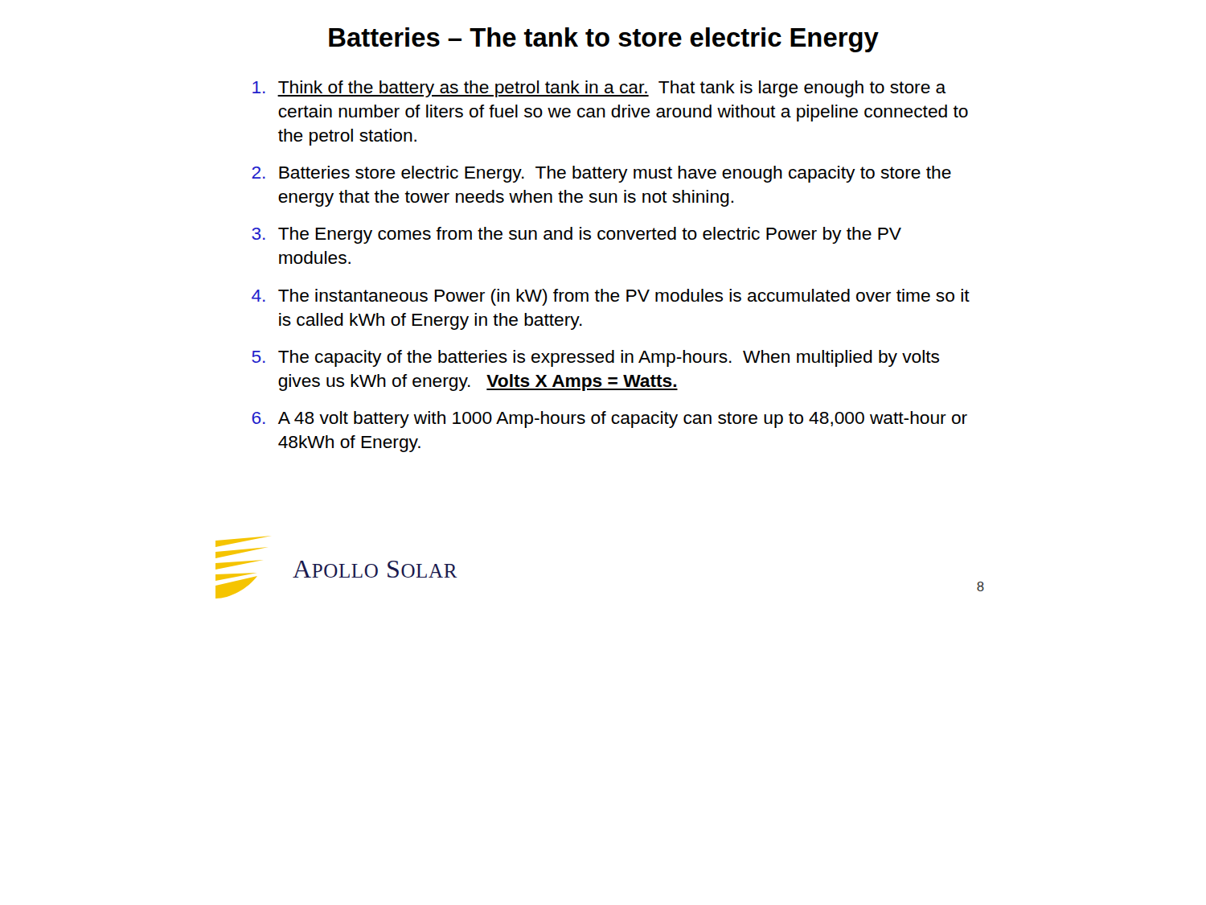Batteries – The tank to store electric Energy
Think of the battery as the petrol tank in a car. That tank is large enough to store a certain number of liters of fuel so we can drive around without a pipeline connected to the petrol station.
Batteries store electric Energy. The battery must have enough capacity to store the energy that the tower needs when the sun is not shining.
The Energy comes from the sun and is converted to electric Power by the PV modules.
The instantaneous Power (in kW) from the PV modules is accumulated over time so it is called kWh of Energy in the battery.
The capacity of the batteries is expressed in Amp-hours. When multiplied by volts gives us kWh of energy. Volts X Amps = Watts.
A 48 volt battery with 1000 Amp-hours of capacity can store up to 48,000 watt-hour or 48kWh of Energy.
APOLLO SOLAR
8